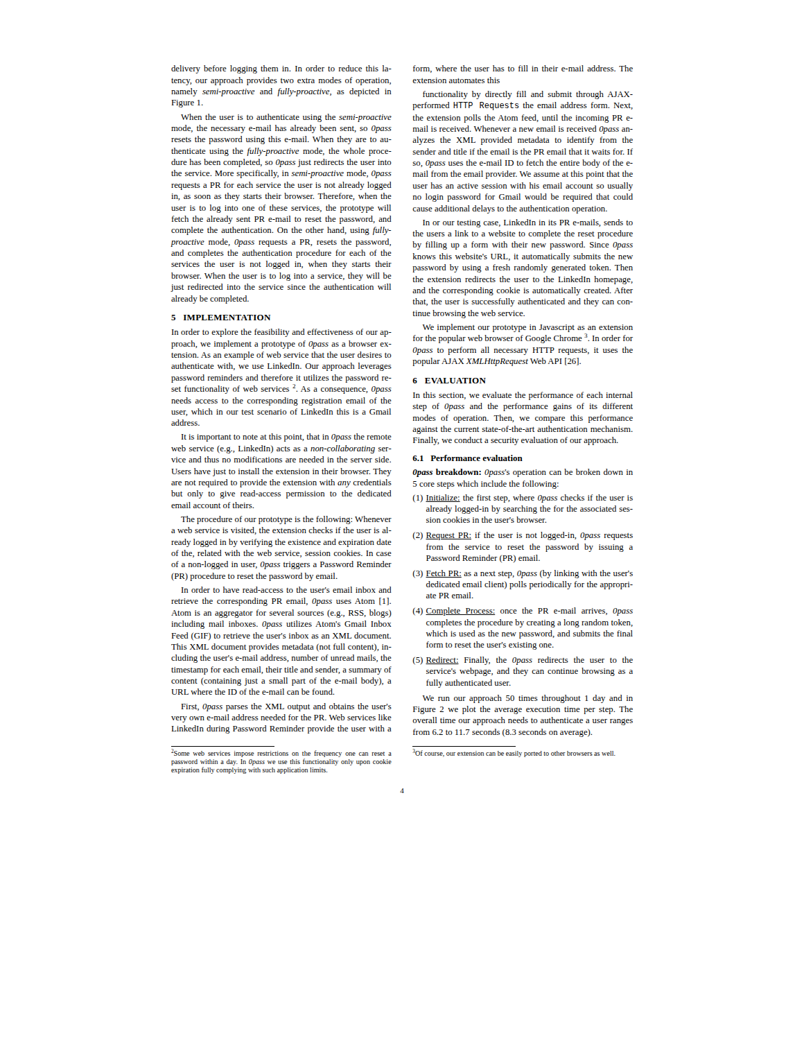delivery before logging them in. In order to reduce this latency, our approach provides two extra modes of operation, namely semi-proactive and fully-proactive, as depicted in Figure 1.
When the user is to authenticate using the semi-proactive mode, the necessary e-mail has already been sent, so 0pass resets the password using this e-mail. When they are to authenticate using the fully-proactive mode, the whole procedure has been completed, so 0pass just redirects the user into the service. More specifically, in semi-proactive mode, 0pass requests a PR for each service the user is not already logged in, as soon as they starts their browser. Therefore, when the user is to log into one of these services, the prototype will fetch the already sent PR e-mail to reset the password, and complete the authentication. On the other hand, using fully-proactive mode, 0pass requests a PR, resets the password, and completes the authentication procedure for each of the services the user is not logged in, when they starts their browser. When the user is to log into a service, they will be just redirected into the service since the authentication will already be completed.
5 Implementation
In order to explore the feasibility and effectiveness of our approach, we implement a prototype of 0pass as a browser extension. As an example of web service that the user desires to authenticate with, we use LinkedIn. Our approach leverages password reminders and therefore it utilizes the password reset functionality of web services 2. As a consequence, 0pass needs access to the corresponding registration email of the user, which in our test scenario of LinkedIn this is a Gmail address.
It is important to note at this point, that in 0pass the remote web service (e.g., LinkedIn) acts as a non-collaborating service and thus no modifications are needed in the server side. Users have just to install the extension in their browser. They are not required to provide the extension with any credentials but only to give read-access permission to the dedicated email account of theirs.
The procedure of our prototype is the following: Whenever a web service is visited, the extension checks if the user is already logged in by verifying the existence and expiration date of the, related with the web service, session cookies. In case of a non-logged in user, 0pass triggers a Password Reminder (PR) procedure to reset the password by email.
In order to have read-access to the user's email inbox and retrieve the corresponding PR email, 0pass uses Atom [1]. Atom is an aggregator for several sources (e.g., RSS, blogs) including mail inboxes. 0pass utilizes Atom's Gmail Inbox Feed (GIF) to retrieve the user's inbox as an XML document. This XML document provides metadata (not full content), including the user's e-mail address, number of unread mails, the timestamp for each email, their title and sender, a summary of content (containing just a small part of the e-mail body), a URL where the ID of the e-mail can be found.
First, 0pass parses the XML output and obtains the user's very own e-mail address needed for the PR. Web services like LinkedIn during Password Reminder provide the user with a form, where the user has to fill in their e-mail address. The extension automates this
functionality by directly fill and submit through AJAX-performed HTTP Requests the email address form. Next, the extension polls the Atom feed, until the incoming PR e-mail is received. Whenever a new email is received 0pass analyzes the XML provided metadata to identify from the sender and title if the email is the PR email that it waits for. If so, 0pass uses the e-mail ID to fetch the entire body of the e-mail from the email provider. We assume at this point that the user has an active session with his email account so usually no login password for Gmail would be required that could cause additional delays to the authentication operation.
In or our testing case, LinkedIn in its PR e-mails, sends to the users a link to a website to complete the reset procedure by filling up a form with their new password. Since 0pass knows this website's URL, it automatically submits the new password by using a fresh randomly generated token. Then the extension redirects the user to the LinkedIn homepage, and the corresponding cookie is automatically created. After that, the user is successfully authenticated and they can continue browsing the web service.
We implement our prototype in Javascript as an extension for the popular web browser of Google Chrome 3. In order for 0pass to perform all necessary HTTP requests, it uses the popular AJAX XMLHttpRequest Web API [26].
6 Evaluation
In this section, we evaluate the performance of each internal step of 0pass and the performance gains of its different modes of operation. Then, we compare this performance against the current state-of-the-art authentication mechanism. Finally, we conduct a security evaluation of our approach.
6.1 Performance evaluation
0pass breakdown: 0pass's operation can be broken down in 5 core steps which include the following:
Initialize: the first step, where 0pass checks if the user is already logged-in by searching the for the associated session cookies in the user's browser.
Request PR: if the user is not logged-in, 0pass requests from the service to reset the password by issuing a Password Reminder (PR) email.
Fetch PR: as a next step, 0pass (by linking with the user's dedicated email client) polls periodically for the appropriate PR email.
Complete Process: once the PR e-mail arrives, 0pass completes the procedure by creating a long random token, which is used as the new password, and submits the final form to reset the user's existing one.
Redirect: Finally, the 0pass redirects the user to the service's webpage, and they can continue browsing as a fully authenticated user.
We run our approach 50 times throughout 1 day and in Figure 2 we plot the average execution time per step. The overall time our approach needs to authenticate a user ranges from 6.2 to 11.7 seconds (8.3 seconds on average).
2Some web services impose restrictions on the frequency one can reset a password within a day. In 0pass we use this functionality only upon cookie expiration fully complying with such application limits.
3Of course, our extension can be easily ported to other browsers as well.
4